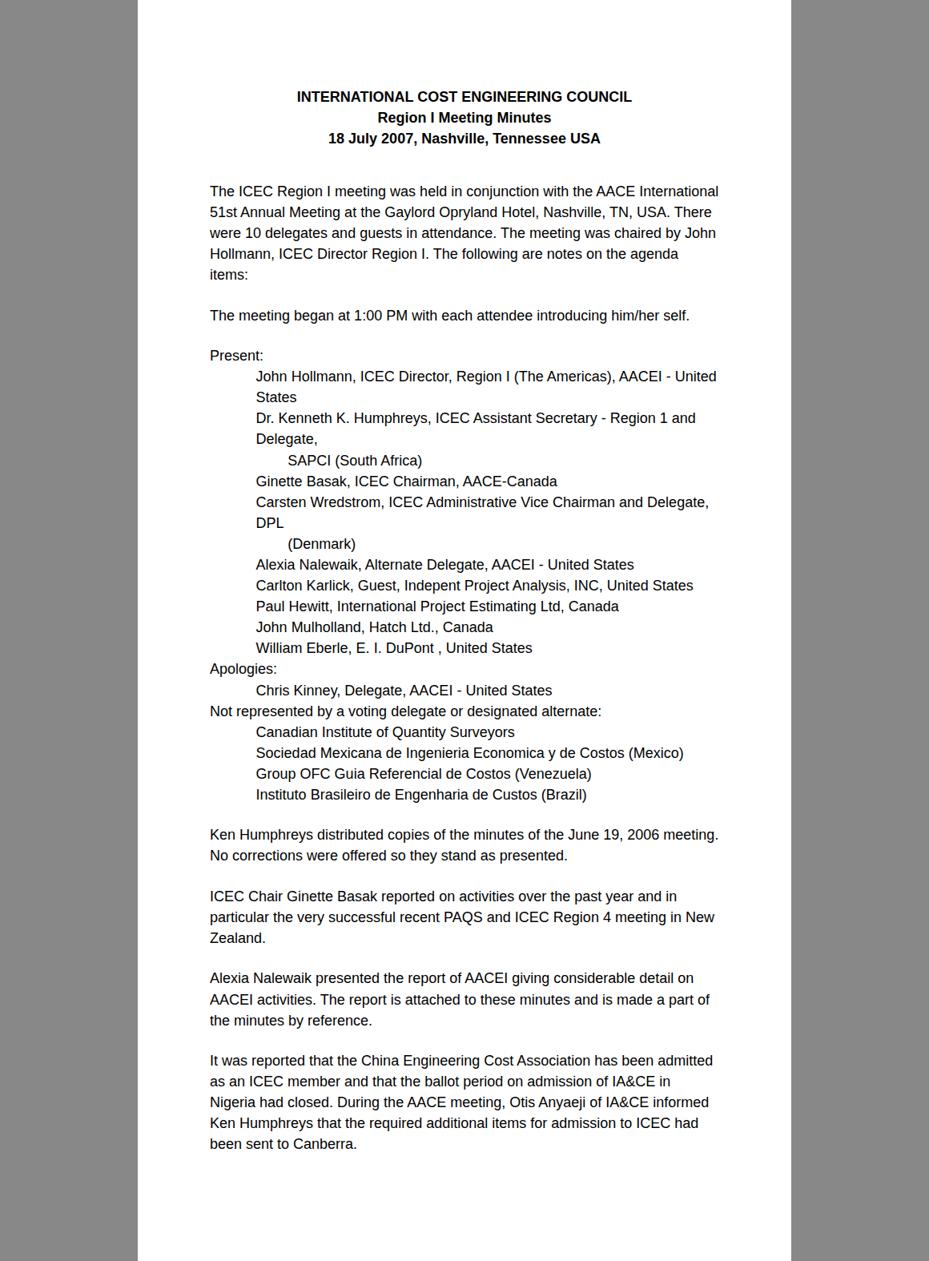INTERNATIONAL COST ENGINEERING COUNCIL
Region I Meeting Minutes
18 July 2007, Nashville, Tennessee USA
The ICEC Region I meeting was held in conjunction with the AACE International 51st Annual Meeting at the Gaylord Opryland Hotel, Nashville, TN, USA. There were 10 delegates and guests in attendance. The meeting was chaired by John Hollmann, ICEC Director Region I. The following are notes on the agenda items:
The meeting began at 1:00 PM with each attendee introducing him/her self.
Present:
John Hollmann, ICEC Director, Region I (The Americas), AACEI - United States
Dr. Kenneth K. Humphreys, ICEC Assistant Secretary - Region 1 and Delegate,SAPCI (South Africa)
Ginette Basak, ICEC Chairman, AACE-Canada
Carsten Wredstrom, ICEC Administrative Vice Chairman and Delegate, DPL(Denmark)
Alexia Nalewaik, Alternate Delegate, AACEI - United States
Carlton Karlick, Guest, Indepent Project Analysis, INC, United States
Paul Hewitt, International Project Estimating Ltd, Canada
John Mulholland, Hatch Ltd., Canada
William Eberle, E. I. DuPont , United States
Apologies:
Chris Kinney, Delegate, AACEI - United States
Not represented by a voting delegate or designated alternate:
Canadian Institute of Quantity Surveyors
Sociedad Mexicana de Ingenieria Economica y de Costos (Mexico)
Group OFC Guia Referencial de Costos (Venezuela)
Instituto Brasileiro de Engenharia de Custos (Brazil)
Ken Humphreys distributed copies of the minutes of the June 19, 2006 meeting. No corrections were offered so they stand as presented.
ICEC Chair Ginette Basak reported on activities over the past year and in particular the very successful recent PAQS and ICEC Region 4 meeting in New Zealand.
Alexia Nalewaik presented the report of AACEI giving considerable detail on AACEI activities. The report is attached to these minutes and is made a part of the minutes by reference.
It was reported that the China Engineering Cost Association has been admitted as an ICEC member and that the ballot period on admission of IA&CE in Nigeria had closed. During the AACE meeting, Otis Anyaeji of IA&CE informed Ken Humphreys that the required additional items for admission to ICEC had been sent to Canberra.